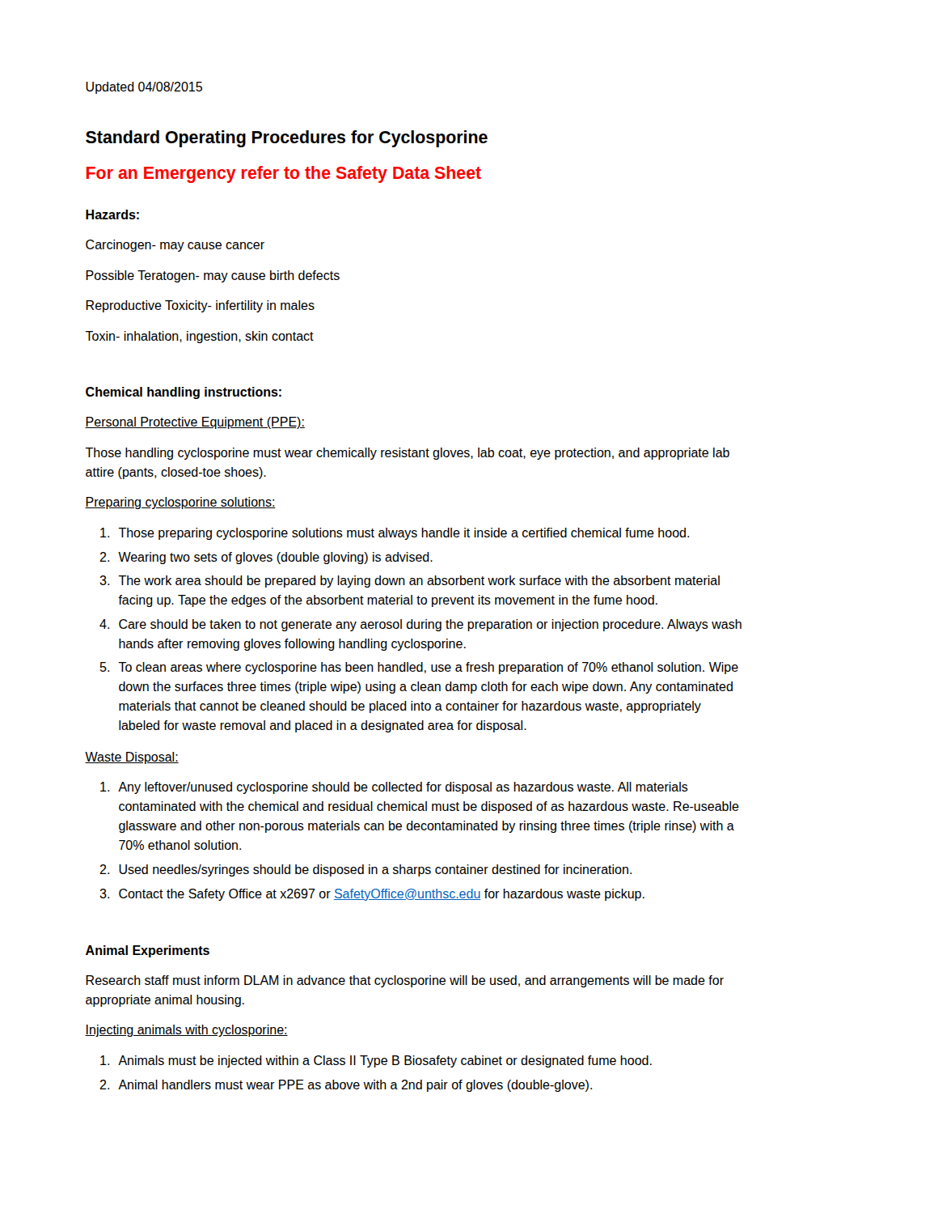Updated 04/08/2015
Standard Operating Procedures for Cyclosporine
For an Emergency refer to the Safety Data Sheet
Hazards:
Carcinogen- may cause cancer
Possible Teratogen- may cause birth defects
Reproductive Toxicity- infertility in males
Toxin- inhalation, ingestion, skin contact
Chemical handling instructions:
Personal Protective Equipment (PPE):
Those handling cyclosporine must wear chemically resistant gloves, lab coat, eye protection, and appropriate lab attire (pants, closed-toe shoes).
Preparing cyclosporine solutions:
Those preparing cyclosporine solutions must always handle it inside a certified chemical fume hood.
Wearing two sets of gloves (double gloving) is advised.
The work area should be prepared by laying down an absorbent work surface with the absorbent material facing up. Tape the edges of the absorbent material to prevent its movement in the fume hood.
Care should be taken to not generate any aerosol during the preparation or injection procedure. Always wash hands after removing gloves following handling cyclosporine.
To clean areas where cyclosporine has been handled, use a fresh preparation of 70% ethanol solution. Wipe down the surfaces three times (triple wipe) using a clean damp cloth for each wipe down. Any contaminated materials that cannot be cleaned should be placed into a container for hazardous waste, appropriately labeled for waste removal and placed in a designated area for disposal.
Waste Disposal:
Any leftover/unused cyclosporine should be collected for disposal as hazardous waste. All materials contaminated with the chemical and residual chemical must be disposed of as hazardous waste. Re-useable glassware and other non-porous materials can be decontaminated by rinsing three times (triple rinse) with a 70% ethanol solution.
Used needles/syringes should be disposed in a sharps container destined for incineration.
Contact the Safety Office at x2697 or SafetyOffice@unthsc.edu for hazardous waste pickup.
Animal Experiments
Research staff must inform DLAM in advance that cyclosporine will be used, and arrangements will be made for appropriate animal housing.
Injecting animals with cyclosporine:
Animals must be injected within a Class II Type B Biosafety cabinet or designated fume hood.
Animal handlers must wear PPE as above with a 2nd pair of gloves (double-glove).